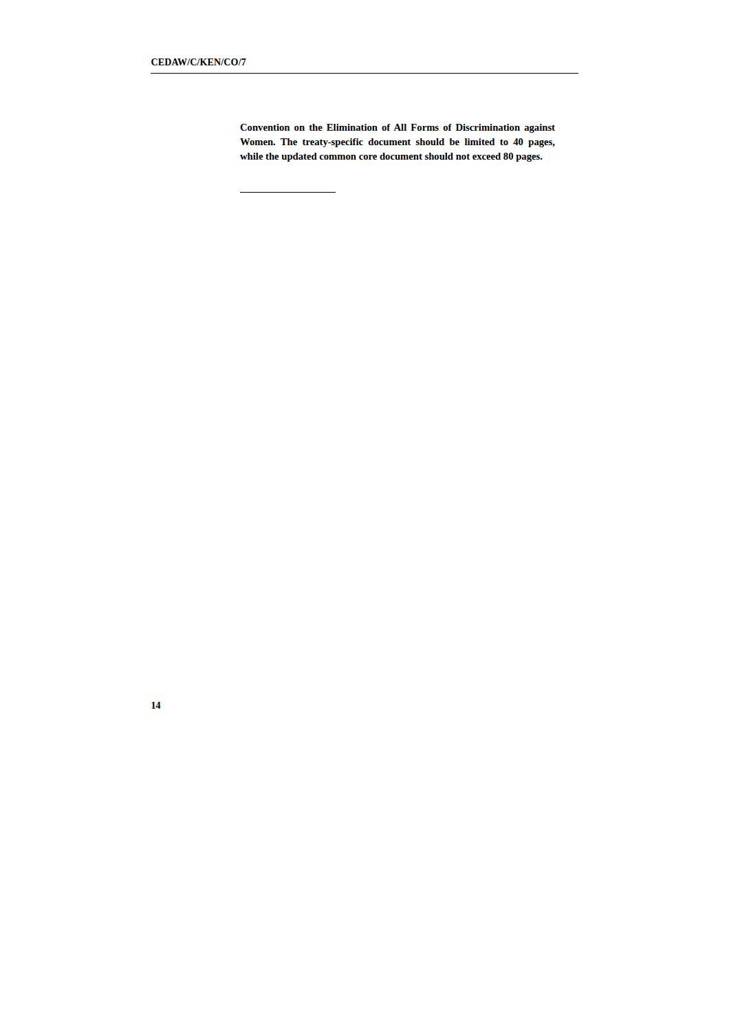CEDAW/C/KEN/CO/7
Convention on the Elimination of All Forms of Discrimination against Women. The treaty-specific document should be limited to 40 pages, while the updated common core document should not exceed 80 pages.
14